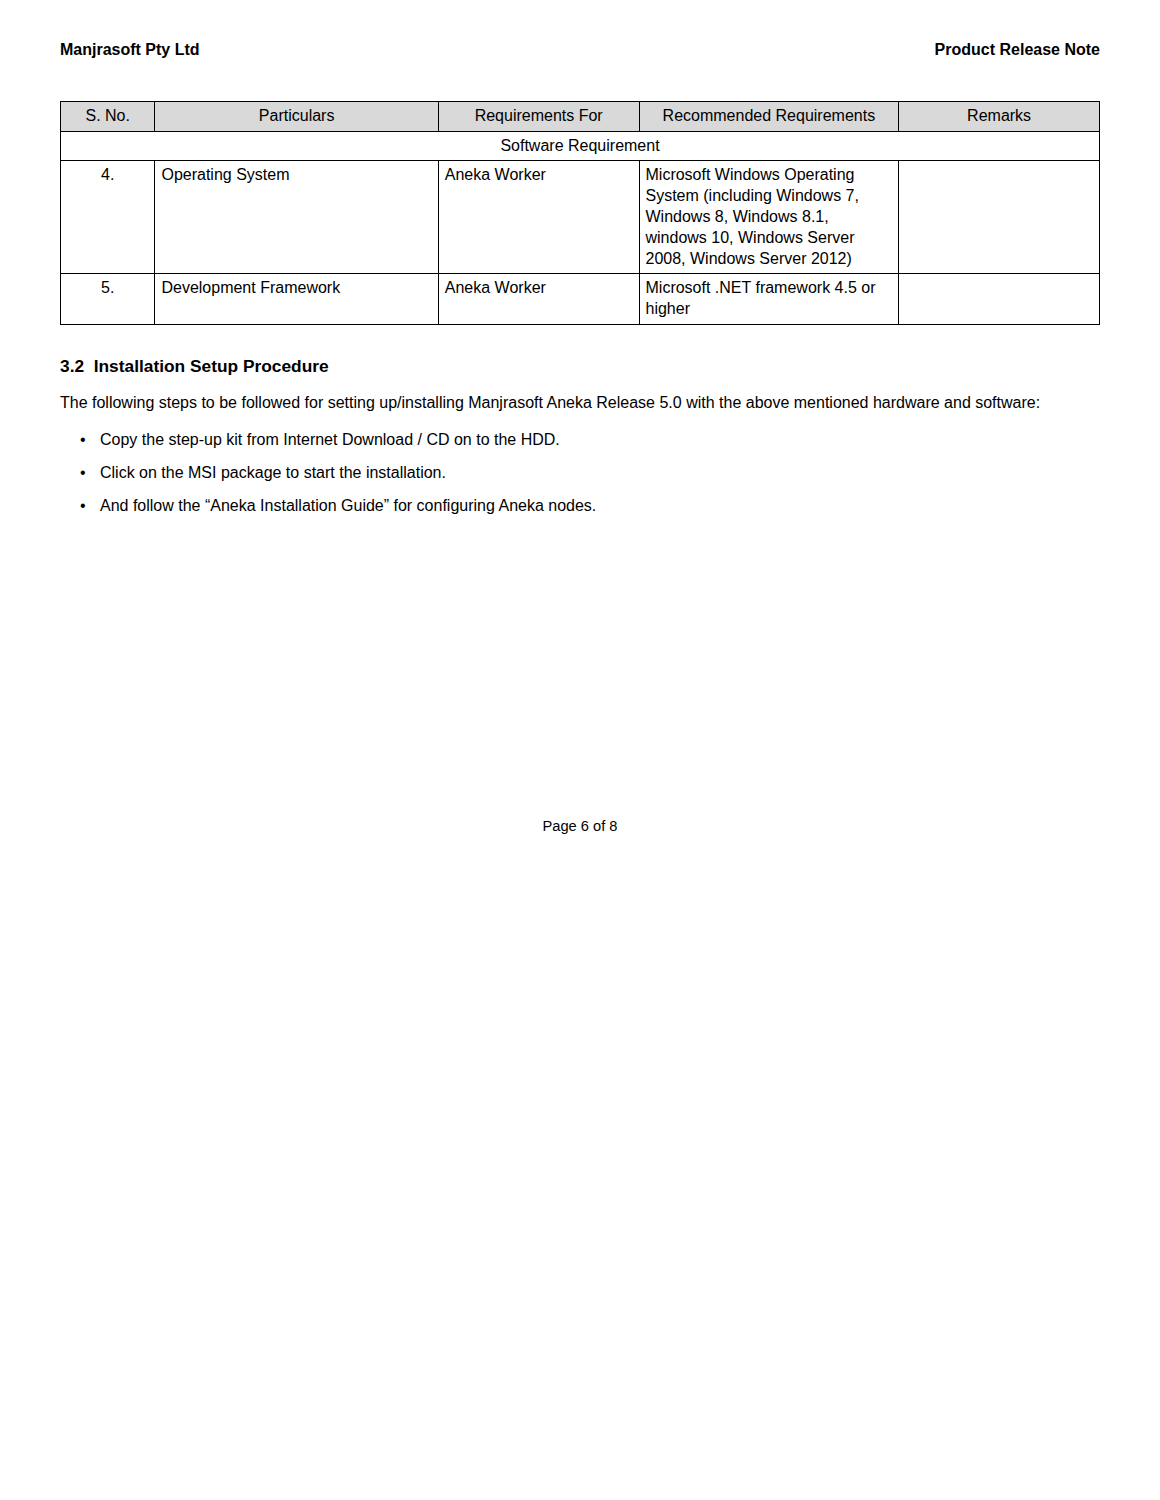Manjrasoft Pty Ltd Product Release Note
| S. No. | Particulars | Requirements For | Recommended Requirements | Remarks |
| --- | --- | --- | --- | --- |
| Software Requirement |
| 4. | Operating System | Aneka Worker | Microsoft Windows Operating System (including Windows 7, Windows 8, Windows 8.1, windows 10, Windows Server 2008, Windows Server 2012) | |
| 5. | Development Framework | Aneka Worker | Microsoft .NET framework 4.5 or higher | |
3.2 Installation Setup Procedure
The following steps to be followed for setting up/installing Manjrasoft Aneka Release 5.0 with the above mentioned hardware and software:
Copy the step-up kit from Internet Download / CD on to the HDD.
Click on the MSI package to start the installation.
And follow the “Aneka Installation Guide” for configuring Aneka nodes.
Page 6 of 8